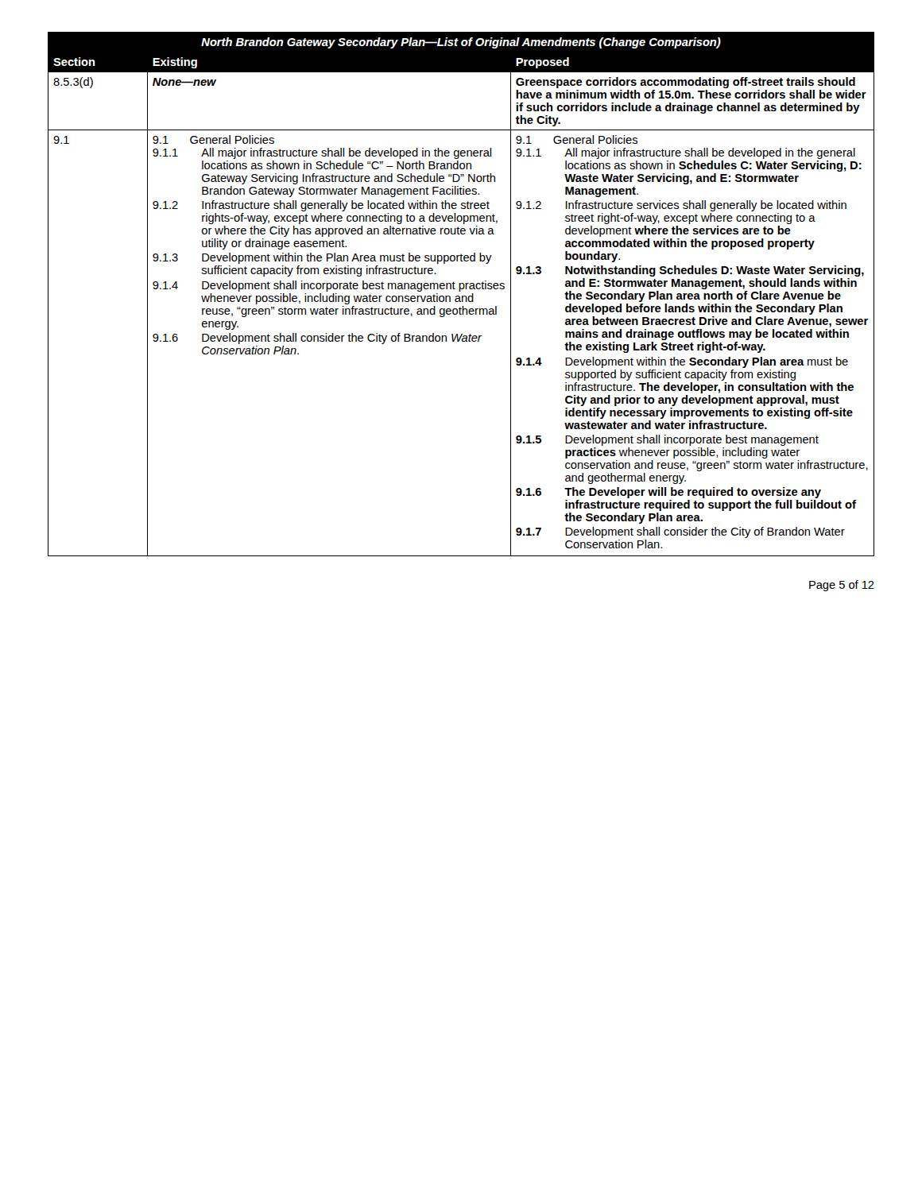North Brandon Gateway Secondary Plan—List of Original Amendments (Change Comparison)
| Section | Existing | Proposed |
| --- | --- | --- |
| 8.5.3(d) | None—new | Greenspace corridors accommodating off-street trails should have a minimum width of 15.0m. These corridors shall be wider if such corridors include a drainage channel as determined by the City. |
| 9.1 | 9.1 General Policies 9.1.1 All major infrastructure shall be developed in the general locations as shown in Schedule “C” – North Brandon Gateway Servicing Infrastructure and Schedule “D” North Brandon Gateway Stormwater Management Facilities. 9.1.2 Infrastructure shall generally be located within the street rights-of-way, except where connecting to a development, or where the City has approved an alternative route via a utility or drainage easement. 9.1.3 Development within the Plan Area must be supported by sufficient capacity from existing infrastructure. 9.1.4 Development shall incorporate best management practises whenever possible, including water conservation and reuse, “green” storm water infrastructure, and geothermal energy. 9.1.6 Development shall consider the City of Brandon Water Conservation Plan . | 9.1 General Policies 9.1.1 All major infrastructure shall be developed in the general locations as shown in Schedules C: Water Servicing, D: Waste Water Servicing, and E: Stormwater Management . 9.1.2 Infrastructure services shall generally be located within street right-of-way, except where connecting to a development where the services are to be accommodated within the proposed property boundary . 9.1.3 Notwithstanding Schedules D: Waste Water Servicing, and E: Stormwater Management, should lands within the Secondary Plan area north of Clare Avenue be developed before lands within the Secondary Plan area between Braecrest Drive and Clare Avenue, sewer mains and drainage outflows may be located within the existing Lark Street right-of-way. 9.1.4 Development within the Secondary Plan area must be supported by sufficient capacity from existing infrastructure. The developer, in consultation with the City and prior to any development approval, must identify necessary improvements to existing off-site wastewater and water infrastructure. 9.1.5 Development shall incorporate best management practices whenever possible, including water conservation and reuse, “green” storm water infrastructure, and geothermal energy. 9.1.6 The Developer will be required to oversize any infrastructure required to support the full buildout of the Secondary Plan area. 9.1.7 Development shall consider the City of Brandon Water Conservation Plan. |
Page 5 of 12